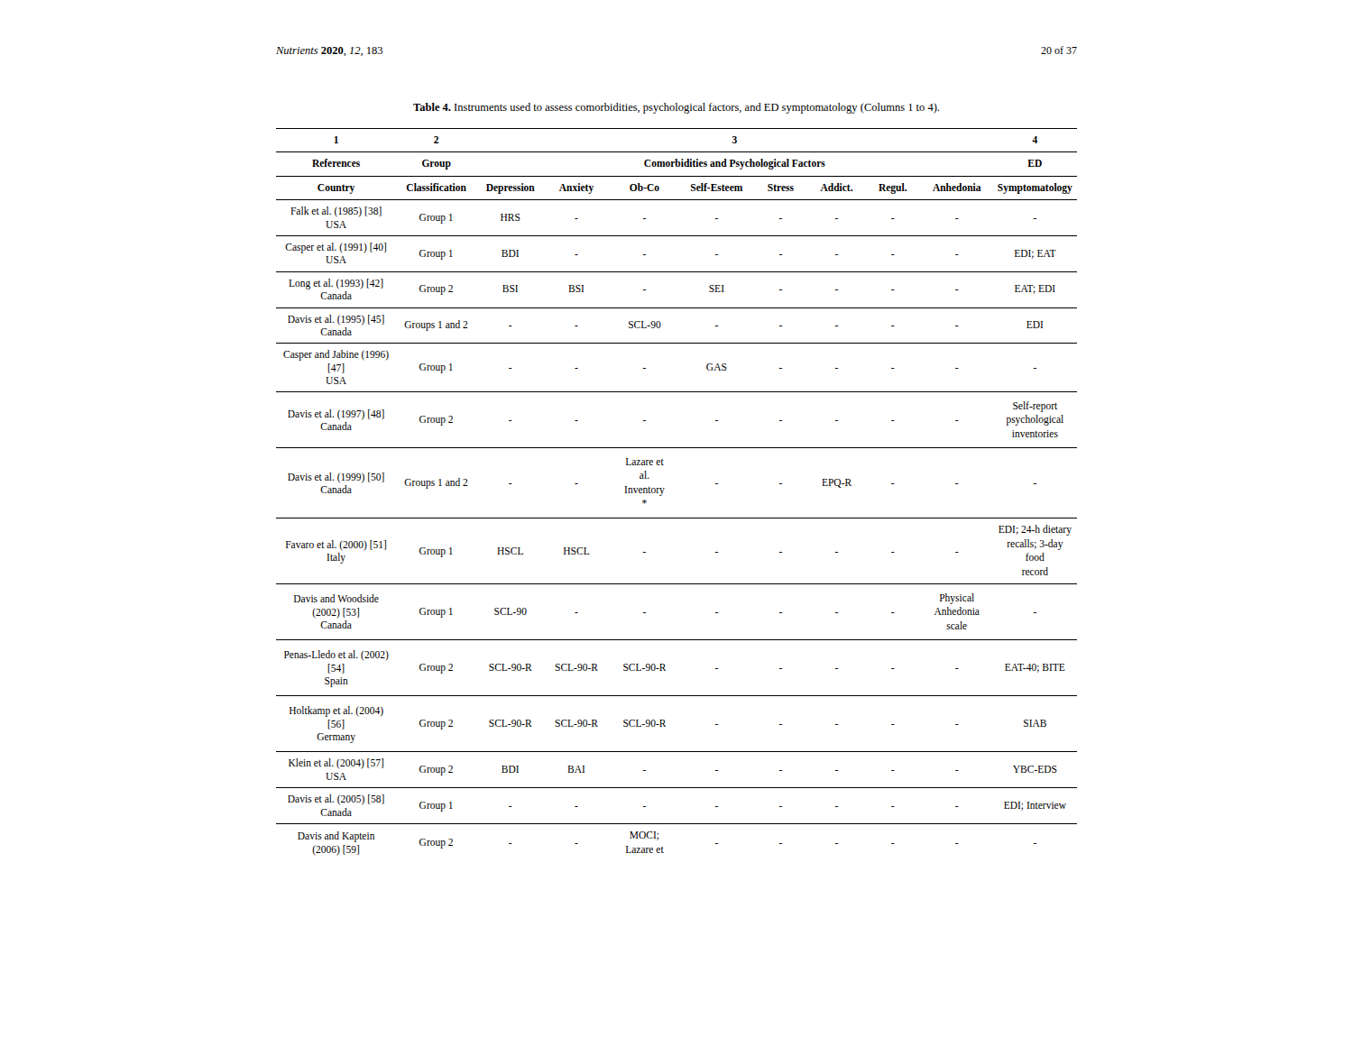Nutrients 2020, 12, 183
20 of 37
Table 4. Instruments used to assess comorbidities, psychological factors, and ED symptomatology (Columns 1 to 4).
| 1 | 2 | 3 | 4 |
| --- | --- | --- | --- |
| References | Group | Comorbidities and Psychological Factors | ED |
| Country | Classification | Depression | Anxiety | Ob-Co | Self-Esteem | Stress | Addict. | Regul. | Anhedonia | Symptomatology |
| Falk et al. (1985) [38] USA | Group 1 | HRS | - | - | - | - | - | - | - | - |
| Casper et al. (1991) [40] USA | Group 1 | BDI | - | - | - | - | - | - | - | EDI; EAT |
| Long et al. (1993) [42] Canada | Group 2 | BSI | BSI | - | SEI | - | - | - | - | EAT; EDI |
| Davis et al. (1995) [45] Canada | Groups 1 and 2 | - | - | SCL-90 | - | - | - | - | - | EDI |
| Casper and Jabine (1996) [47] USA | Group 1 | - | - | - | GAS | - | - | - | - | - |
| Davis et al. (1997) [48] Canada | Group 2 | - | - | - | - | - | - | - | - | Self-report psychological inventories |
| Davis et al. (1999) [50] Canada | Groups 1 and 2 | - | - | Lazare et al. Inventory * | - | - | EPQ-R | - | - | - |
| Favaro et al. (2000) [51] Italy | Group 1 | HSCL | HSCL | - | - | - | - | - | - | EDI; 24-h dietary recalls; 3-day food record |
| Davis and Woodside (2002) [53] Canada | Group 1 | SCL-90 | - | - | - | - | - | - | Physical Anhedonia scale | - |
| Penas-Lledo et al. (2002) [54] Spain | Group 2 | SCL-90-R | SCL-90-R | SCL-90-R | - | - | - | - | - | EAT-40; BITE |
| Holtkamp et al. (2004) [56] Germany | Group 2 | SCL-90-R | SCL-90-R | SCL-90-R | - | - | - | - | - | SIAB |
| Klein et al. (2004) [57] USA | Group 2 | BDI | BAI | - | - | - | - | - | - | YBC-EDS |
| Davis et al. (2005) [58] Canada | Group 1 | - | - | - | - | - | - | - | - | EDI; Interview |
| Davis and Kaptein (2006) [59] | Group 2 | - | - | MOCI; Lazare et | - | - | - | - | - | - |